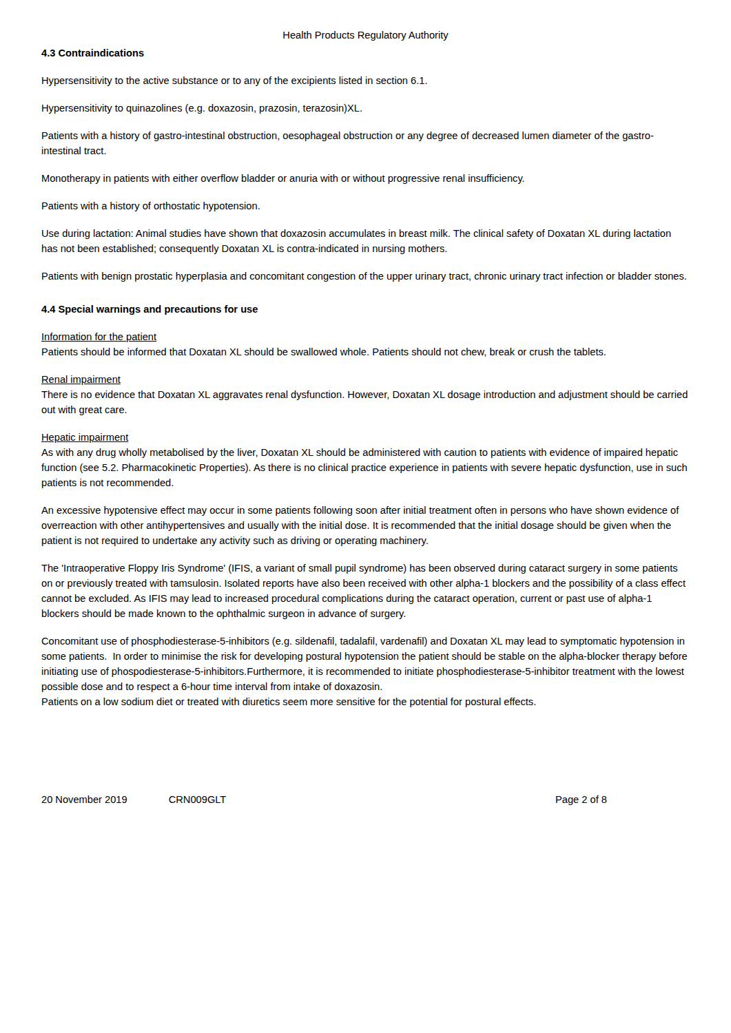Health Products Regulatory Authority
4.3 Contraindications
Hypersensitivity to the active substance or to any of the excipients listed in section 6.1.
Hypersensitivity to quinazolines (e.g. doxazosin, prazosin, terazosin)XL.
Patients with a history of gastro-intestinal obstruction, oesophageal obstruction or any degree of decreased lumen diameter of the gastro-intestinal tract.
Monotherapy in patients with either overflow bladder or anuria with or without progressive renal insufficiency.
Patients with a history of orthostatic hypotension.
Use during lactation: Animal studies have shown that doxazosin accumulates in breast milk. The clinical safety of Doxatan XL during lactation has not been established; consequently Doxatan XL is contra-indicated in nursing mothers.
Patients with benign prostatic hyperplasia and concomitant congestion of the upper urinary tract, chronic urinary tract infection or bladder stones.
4.4 Special warnings and precautions for use
Information for the patient
Patients should be informed that Doxatan XL should be swallowed whole. Patients should not chew, break or crush the tablets.
Renal impairment
There is no evidence that Doxatan XL aggravates renal dysfunction. However, Doxatan XL dosage introduction and adjustment should be carried out with great care.
Hepatic impairment
As with any drug wholly metabolised by the liver, Doxatan XL should be administered with caution to patients with evidence of impaired hepatic function (see 5.2. Pharmacokinetic Properties). As there is no clinical practice experience in patients with severe hepatic dysfunction, use in such patients is not recommended.
An excessive hypotensive effect may occur in some patients following soon after initial treatment often in persons who have shown evidence of overreaction with other antihypertensives and usually with the initial dose. It is recommended that the initial dosage should be given when the patient is not required to undertake any activity such as driving or operating machinery.
The 'Intraoperative Floppy Iris Syndrome' (IFIS, a variant of small pupil syndrome) has been observed during cataract surgery in some patients on or previously treated with tamsulosin. Isolated reports have also been received with other alpha-1 blockers and the possibility of a class effect cannot be excluded. As IFIS may lead to increased procedural complications during the cataract operation, current or past use of alpha-1 blockers should be made known to the ophthalmic surgeon in advance of surgery.
Concomitant use of phosphodiesterase-5-inhibitors (e.g. sildenafil, tadalafil, vardenafil) and Doxatan XL may lead to symptomatic hypotension in some patients. In order to minimise the risk for developing postural hypotension the patient should be stable on the alpha-blocker therapy before initiating use of phospodiesterase-5-inhibitors.Furthermore, it is recommended to initiate phosphodiesterase-5-inhibitor treatment with the lowest possible dose and to respect a 6-hour time interval from intake of doxazosin.
Patients on a low sodium diet or treated with diuretics seem more sensitive for the potential for postural effects.
20 November 2019 CRN009GLT Page 2 of 8